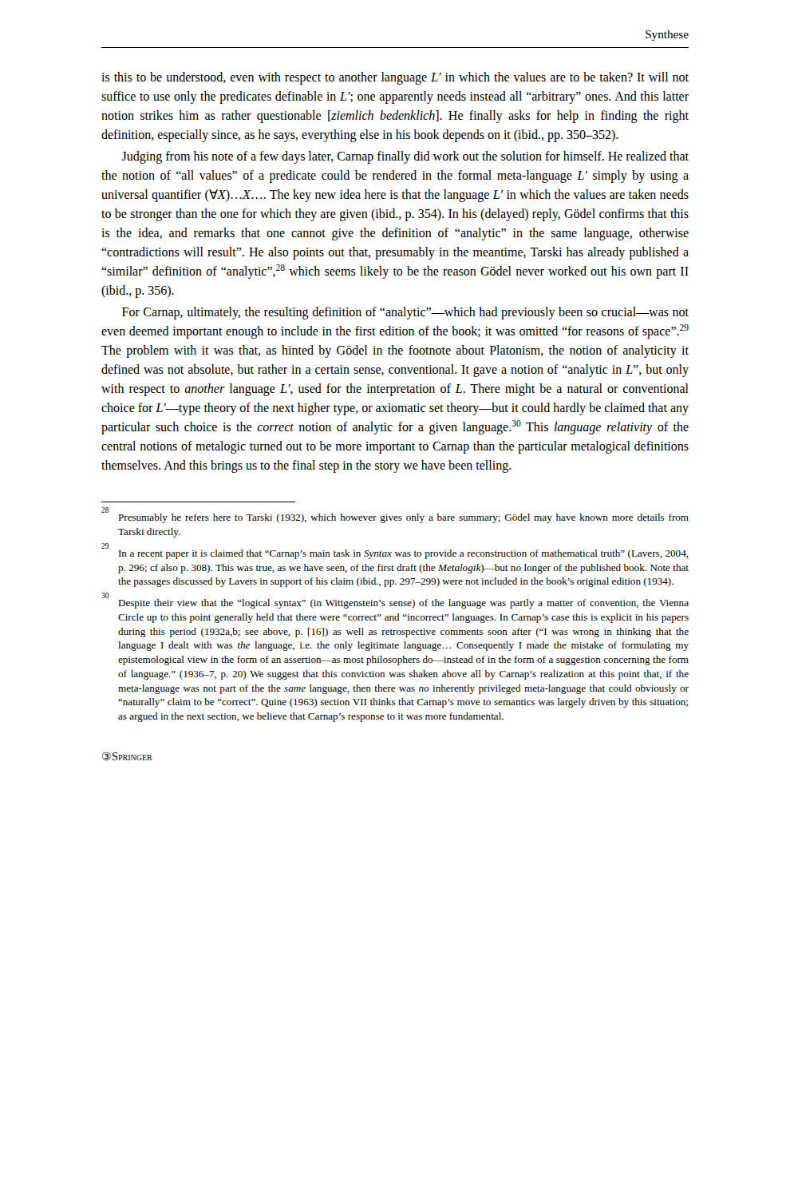Synthese
is this to be understood, even with respect to another language L′ in which the values are to be taken? It will not suffice to use only the predicates definable in L′; one apparently needs instead all “arbitrary” ones. And this latter notion strikes him as rather questionable [ziemlich bedenklich]. He finally asks for help in finding the right definition, especially since, as he says, everything else in his book depends on it (ibid., pp. 350–352).
Judging from his note of a few days later, Carnap finally did work out the solution for himself. He realized that the notion of “all values” of a predicate could be rendered in the formal meta-language L′ simply by using a universal quantifier (∀X)…X…. The key new idea here is that the language L′ in which the values are taken needs to be stronger than the one for which they are given (ibid., p. 354). In his (delayed) reply, Gödel confirms that this is the idea, and remarks that one cannot give the definition of “analytic” in the same language, otherwise “contradictions will result”. He also points out that, presumably in the meantime, Tarski has already published a “similar” definition of “analytic”,28 which seems likely to be the reason Gödel never worked out his own part II (ibid., p. 356).
For Carnap, ultimately, the resulting definition of “analytic”—which had previously been so crucial—was not even deemed important enough to include in the first edition of the book; it was omitted “for reasons of space”.29 The problem with it was that, as hinted by Gödel in the footnote about Platonism, the notion of analyticity it defined was not absolute, but rather in a certain sense, conventional. It gave a notion of “analytic in L”, but only with respect to another language L′, used for the interpretation of L. There might be a natural or conventional choice for L′—type theory of the next higher type, or axiomatic set theory—but it could hardly be claimed that any particular such choice is the correct notion of analytic for a given language.30 This language relativity of the central notions of metalogic turned out to be more important to Carnap than the particular metalogical definitions themselves. And this brings us to the final step in the story we have been telling.
28 Presumably he refers here to Tarski (1932), which however gives only a bare summary; Gödel may have known more details from Tarski directly.
29 In a recent paper it is claimed that “Carnap’s main task in Syntax was to provide a reconstruction of mathematical truth” (Lavers, 2004, p. 296; cf also p. 308). This was true, as we have seen, of the first draft (the Metalogik)—but no longer of the published book. Note that the passages discussed by Lavers in support of his claim (ibid., pp. 297–299) were not included in the book’s original edition (1934).
30 Despite their view that the “logical syntax” (in Wittgenstein’s sense) of the language was partly a matter of convention, the Vienna Circle up to this point generally held that there were “correct” and “incorrect” languages. In Carnap’s case this is explicit in his papers during this period (1932a,b; see above, p. [16]) as well as retrospective comments soon after (“I was wrong in thinking that the language I dealt with was the language, i.e. the only legitimate language… Consequently I made the mistake of formulating my epistemological view in the form of an assertion—as most philosophers do—instead of in the form of a suggestion concerning the form of language.” (1936–7, p. 20) We suggest that this conviction was shaken above all by Carnap’s realization at this point that, if the meta-language was not part of the the same language, then there was no inherently privileged meta-language that could obviously or “naturally” claim to be “correct”. Quine (1963) section VII thinks that Carnap’s move to semantics was largely driven by this situation; as argued in the next section, we believe that Carnap’s response to it was more fundamental.
③ Springer